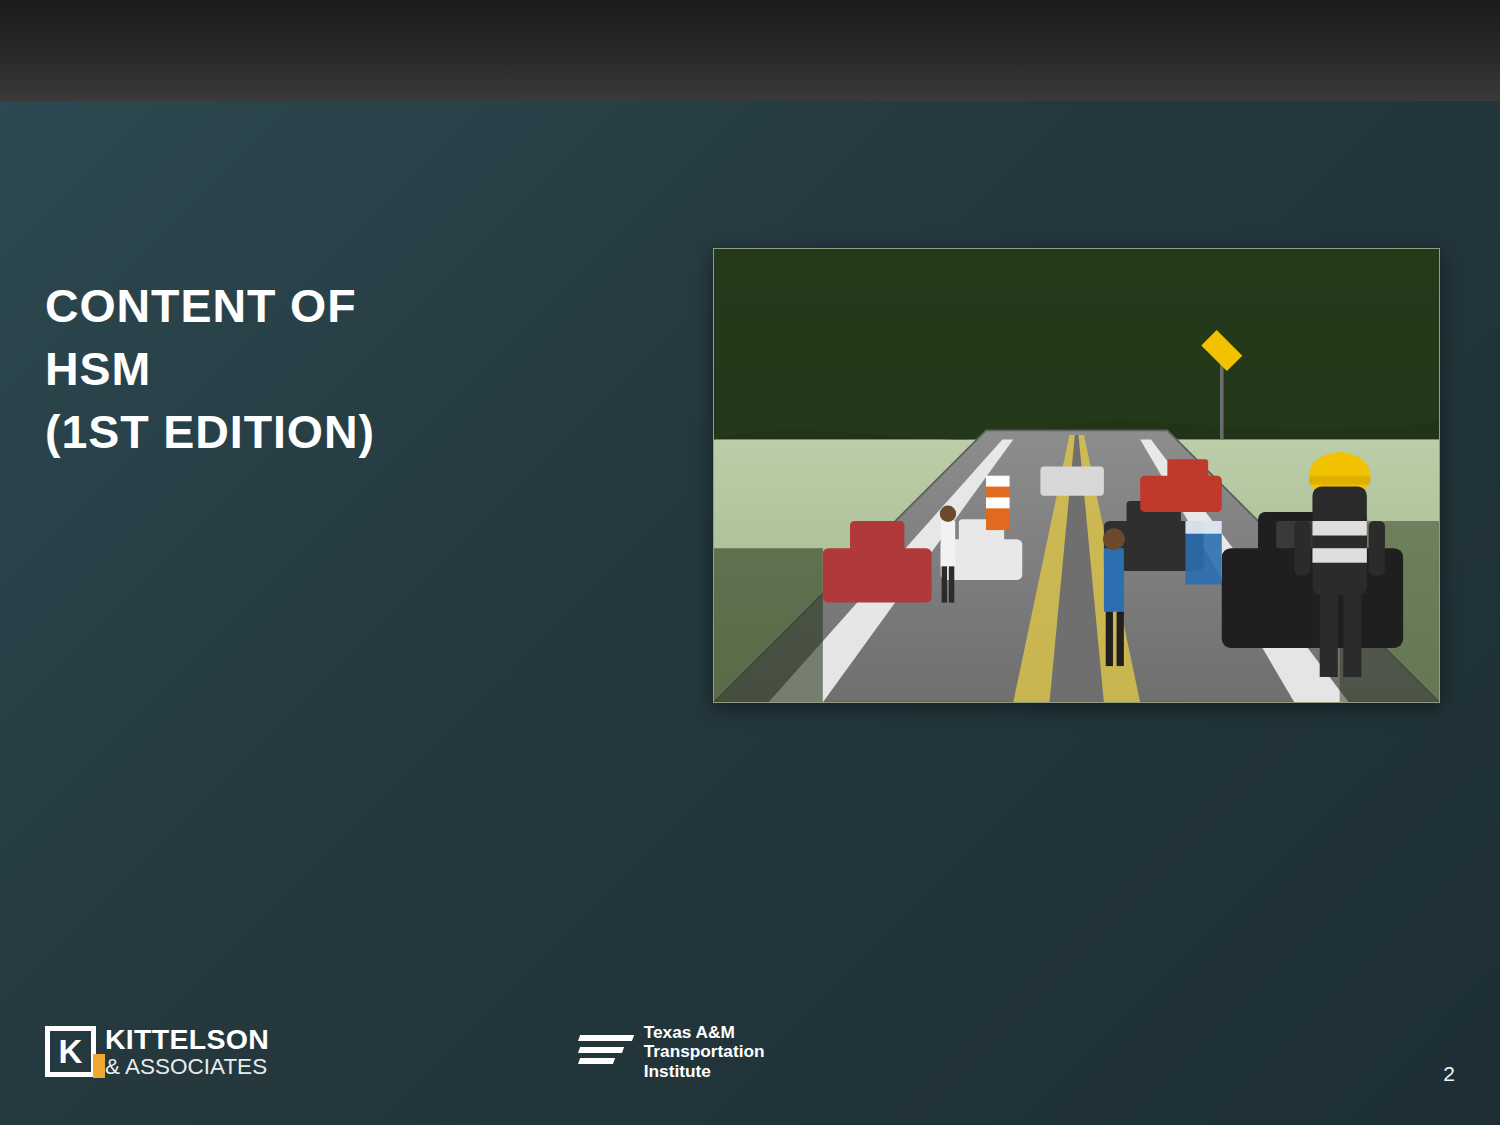Content of
HSM
(1st Edition)
KITTELSON
& ASSOCIATES
Texas A&M
Transportation
Institute
2